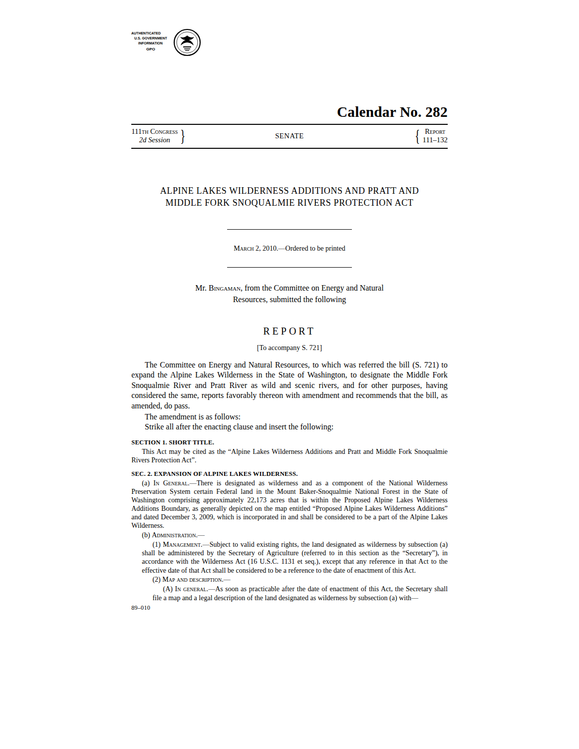AUTHENTICATED U.S. GOVERNMENT INFORMATION GPO
Calendar No. 282
| 111th Congress 2d Session } | SENATE | { Report 111–132 |
Alpine Lakes Wilderness Additions and Pratt and
Middle Fork Snoqualmie Rivers Protection Act
March 2, 2010.—Ordered to be printed
Mr. Bingaman, from the Committee on Energy and Natural
Resources, submitted the following
REPORT
[To accompany S. 721]
The Committee on Energy and Natural Resources, to which was referred the bill (S. 721) to expand the Alpine Lakes Wilderness in the State of Washington, to designate the Middle Fork Snoqualmie River and Pratt River as wild and scenic rivers, and for other purposes, having considered the same, reports favorably thereon with amendment and recommends that the bill, as amended, do pass.
The amendment is as follows:
Strike all after the enacting clause and insert the following:
SECTION 1. SHORT TITLE.
This Act may be cited as the “Alpine Lakes Wilderness Additions and Pratt and Middle Fork Snoqualmie Rivers Protection Act”.
SEC. 2. EXPANSION OF ALPINE LAKES WILDERNESS.
(a) In General.—There is designated as wilderness and as a component of the National Wilderness Preservation System certain Federal land in the Mount Baker-Snoqualmie National Forest in the State of Washington comprising approximately 22,173 acres that is within the Proposed Alpine Lakes Wilderness Additions Boundary, as generally depicted on the map entitled “Proposed Alpine Lakes Wilderness Additions” and dated December 3, 2009, which is incorporated in and shall be considered to be a part of the Alpine Lakes Wilderness.
(b) Administration.—
(1) Management.—Subject to valid existing rights, the land designated as wilderness by subsection (a) shall be administered by the Secretary of Agriculture (referred to in this section as the “Secretary”), in accordance with the Wilderness Act (16 U.S.C. 1131 et seq.), except that any reference in that Act to the effective date of that Act shall be considered to be a reference to the date of enactment of this Act.
(2) Map and description.—
(A) In general.—As soon as practicable after the date of enactment of this Act, the Secretary shall file a map and a legal description of the land designated as wilderness by subsection (a) with—
89–010